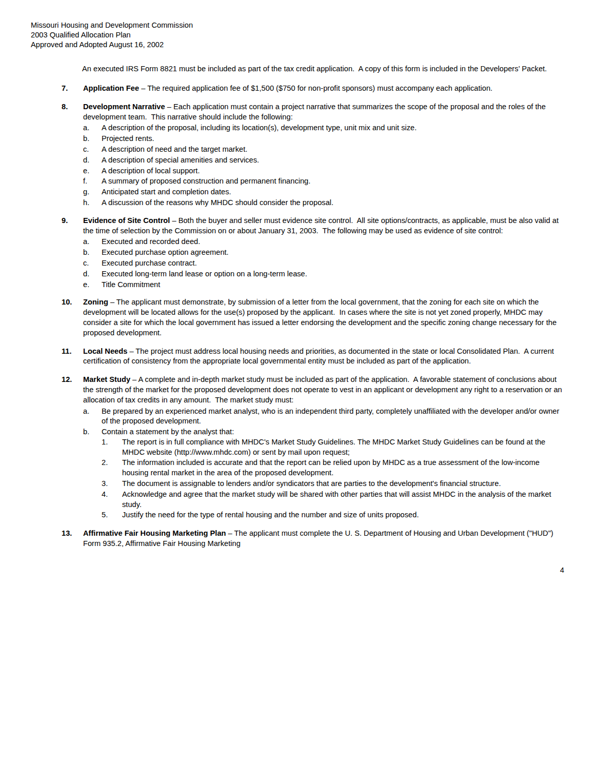Missouri Housing and Development Commission
2003 Qualified Allocation Plan
Approved and Adopted August 16, 2002
An executed IRS Form 8821 must be included as part of the tax credit application. A copy of this form is included in the Developers’ Packet.
7.
Application Fee – The required application fee of $1,500 ($750 for non-profit sponsors) must accompany each application.
8.
Development Narrative – Each application must contain a project narrative that summarizes the scope of the proposal and the roles of the development team. This narrative should include the following:
a. A description of the proposal, including its location(s), development type, unit mix and unit size.
b. Projected rents.
c. A description of need and the target market.
d. A description of special amenities and services.
e. A description of local support.
f. A summary of proposed construction and permanent financing.
g. Anticipated start and completion dates.
h. A discussion of the reasons why MHDC should consider the proposal.
9.
Evidence of Site Control – Both the buyer and seller must evidence site control. All site options/contracts, as applicable, must be also valid at the time of selection by the Commission on or about January 31, 2003. The following may be used as evidence of site control:
a. Executed and recorded deed.
b. Executed purchase option agreement.
c. Executed purchase contract.
d. Executed long-term land lease or option on a long-term lease.
e. Title Commitment
10.
Zoning – The applicant must demonstrate, by submission of a letter from the local government, that the zoning for each site on which the development will be located allows for the use(s) proposed by the applicant. In cases where the site is not yet zoned properly, MHDC may consider a site for which the local government has issued a letter endorsing the development and the specific zoning change necessary for the proposed development.
11.
Local Needs – The project must address local housing needs and priorities, as documented in the state or local Consolidated Plan. A current certification of consistency from the appropriate local governmental entity must be included as part of the application.
12.
Market Study – A complete and in-depth market study must be included as part of the application. A favorable statement of conclusions about the strength of the market for the proposed development does not operate to vest in an applicant or development any right to a reservation or an allocation of tax credits in any amount. The market study must:
a. Be prepared by an experienced market analyst, who is an independent third party, completely unaffiliated with the developer and/or owner of the proposed development.
b. Contain a statement by the analyst that:
1. The report is in full compliance with MHDC's Market Study Guidelines. The MHDC Market Study Guidelines can be found at the MHDC website (http://www.mhdc.com) or sent by mail upon request;
2. The information included is accurate and that the report can be relied upon by MHDC as a true assessment of the low-income housing rental market in the area of the proposed development.
3. The document is assignable to lenders and/or syndicators that are parties to the development's financial structure.
4. Acknowledge and agree that the market study will be shared with other parties that will assist MHDC in the analysis of the market study.
5. Justify the need for the type of rental housing and the number and size of units proposed.
13.
Affirmative Fair Housing Marketing Plan – The applicant must complete the U. S. Department of Housing and Urban Development ("HUD") Form 935.2, Affirmative Fair Housing Marketing
4